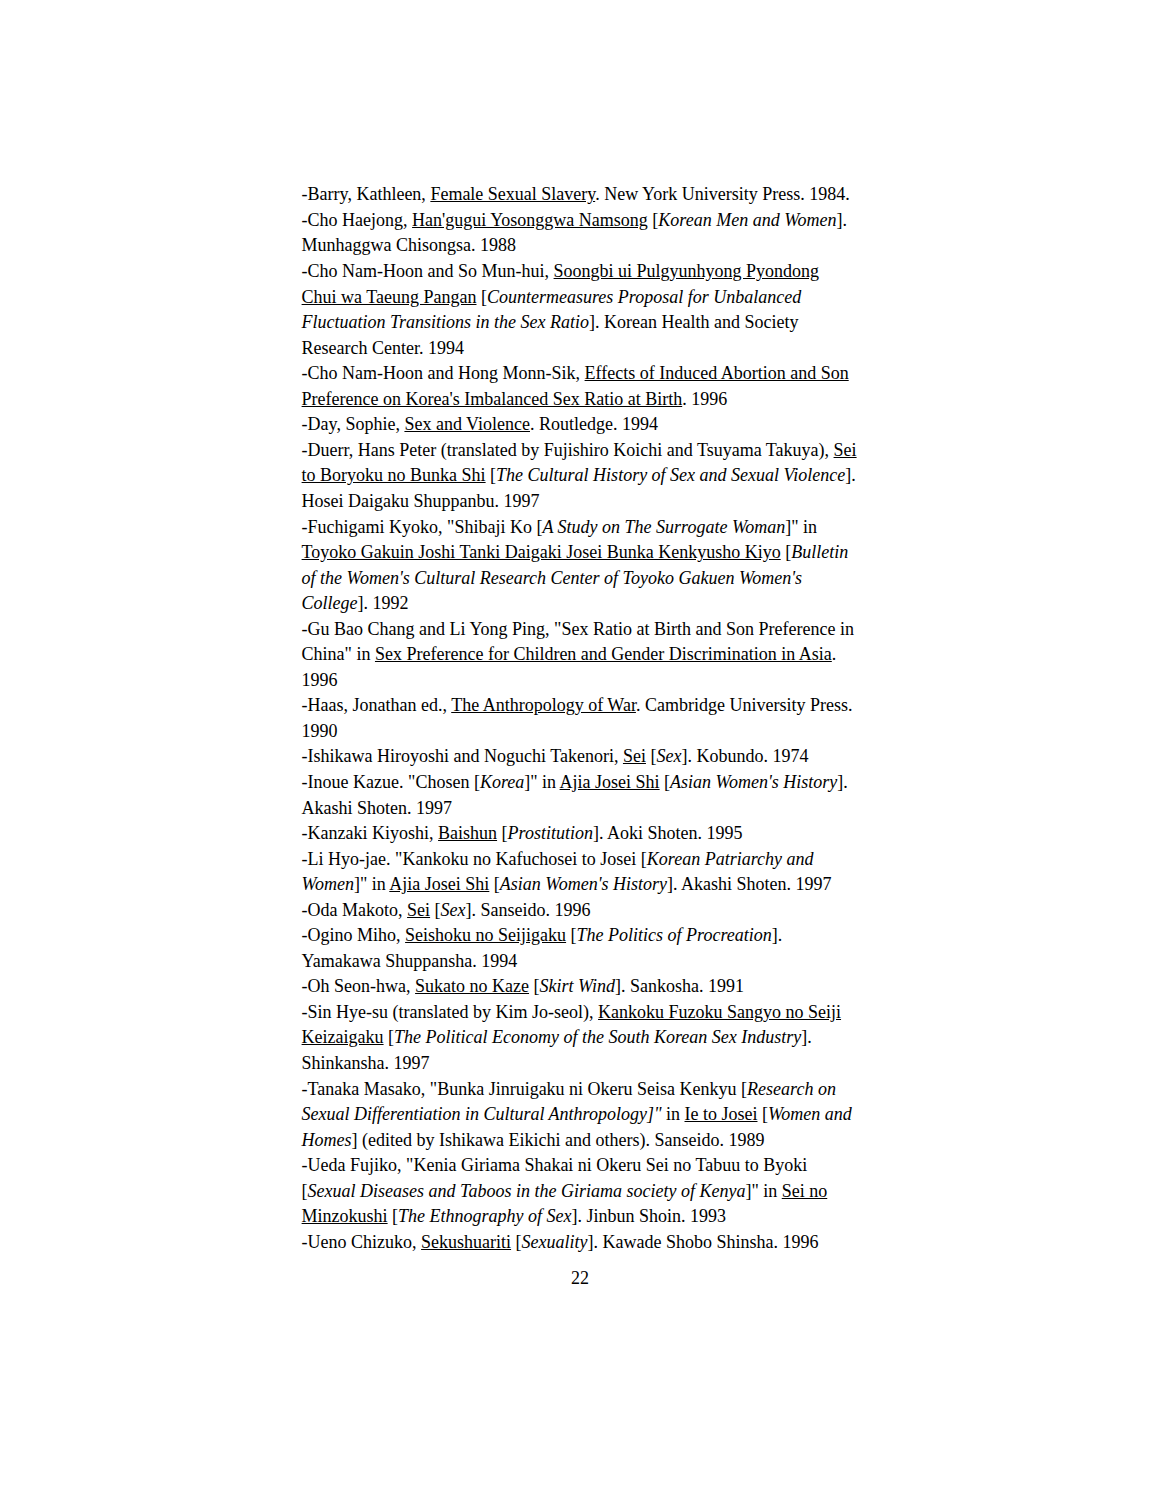-Barry, Kathleen, Female Sexual Slavery. New York University Press. 1984.
-Cho Haejong, Han'gugui Yosonggwa Namsong [Korean Men and Women]. Munhaggwa Chisongsa. 1988
-Cho Nam-Hoon and So Mun-hui, Soongbi ui Pulgyunhyong Pyondong Chui wa Taeung Pangan [Countermeasures Proposal for Unbalanced Fluctuation Transitions in the Sex Ratio]. Korean Health and Society Research Center. 1994
-Cho Nam-Hoon and Hong Monn-Sik, Effects of Induced Abortion and Son Preference on Korea's Imbalanced Sex Ratio at Birth. 1996
-Day, Sophie, Sex and Violence. Routledge. 1994
-Duerr, Hans Peter (translated by Fujishiro Koichi and Tsuyama Takuya), Sei to Boryoku no Bunka Shi [The Cultural History of Sex and Sexual Violence]. Hosei Daigaku Shuppanbu. 1997
-Fuchigami Kyoko, "Shibaji Ko [A Study on The Surrogate Woman]" in Toyoko Gakuin Joshi Tanki Daigaki Josei Bunka Kenkyusho Kiyo [Bulletin of the Women's Cultural Research Center of Toyoko Gakuen Women's College]. 1992
-Gu Bao Chang and Li Yong Ping, "Sex Ratio at Birth and Son Preference in China" in Sex Preference for Children and Gender Discrimination in Asia. 1996
-Haas, Jonathan ed., The Anthropology of War. Cambridge University Press. 1990
-Ishikawa Hiroyoshi and Noguchi Takenori, Sei [Sex]. Kobundo. 1974
-Inoue Kazue. "Chosen [Korea]" in Ajia Josei Shi [Asian Women's History]. Akashi Shoten. 1997
-Kanzaki Kiyoshi, Baishun [Prostitution]. Aoki Shoten. 1995
-Li Hyo-jae. "Kankoku no Kafuchosei to Josei [Korean Patriarchy and Women]" in Ajia Josei Shi [Asian Women's History]. Akashi Shoten. 1997
-Oda Makoto, Sei [Sex]. Sanseido. 1996
-Ogino Miho, Seishoku no Seijigaku [The Politics of Procreation]. Yamakawa Shuppansha. 1994
-Oh Seon-hwa, Sukato no Kaze [Skirt Wind]. Sankosha. 1991
-Sin Hye-su (translated by Kim Jo-seol), Kankoku Fuzoku Sangyo no Seiji Keizaigaku [The Political Economy of the South Korean Sex Industry]. Shinkansha. 1997
-Tanaka Masako, "Bunka Jinruigaku ni Okeru Seisa Kenkyu [Research on Sexual Differentiation in Cultural Anthropology]" in Ie to Josei [Women and Homes] (edited by Ishikawa Eikichi and others). Sanseido. 1989
-Ueda Fujiko, "Kenia Giriama Shakai ni Okeru Sei no Tabuu to Byoki [Sexual Diseases and Taboos in the Giriama society of Kenya]" in Sei no Minzokushi [The Ethnography of Sex]. Jinbun Shoin. 1993
-Ueno Chizuko, Sekushuariti [Sexuality]. Kawade Shobo Shinsha. 1996
22